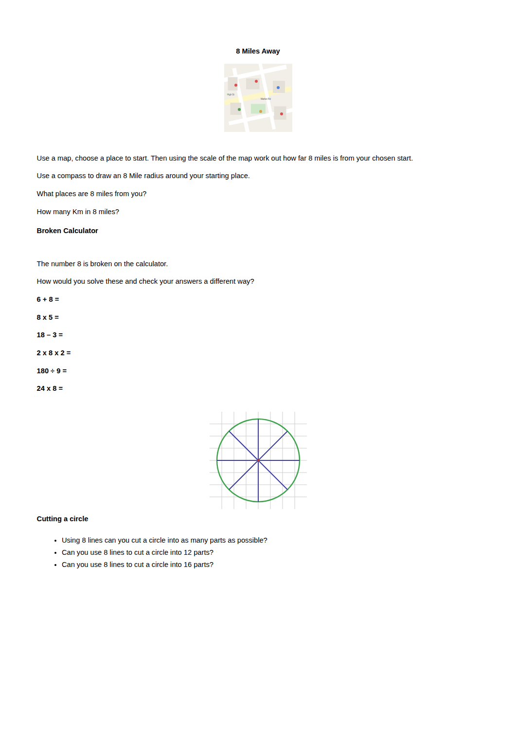8 Miles Away
Use a map, choose a place to start. Then using the scale of the map work out how far 8 miles is from your chosen start.
Use a compass to draw an 8 Mile radius around your starting place.
What places are 8 miles from you?
How many Km in 8 miles?
Broken Calculator
The number 8 is broken on the calculator.
How would you solve these and check your answers a different way?
6 + 8 =
8 x 5 =
18 – 3 =
2 x 8 x 2 =
180 ÷ 9 =
24 x 8 =
Cutting a circle
Using 8 lines can you cut a circle into as many parts as possible?
Can you use 8 lines to cut a circle into 12 parts?
Can you use 8 lines to cut a circle into 16 parts?